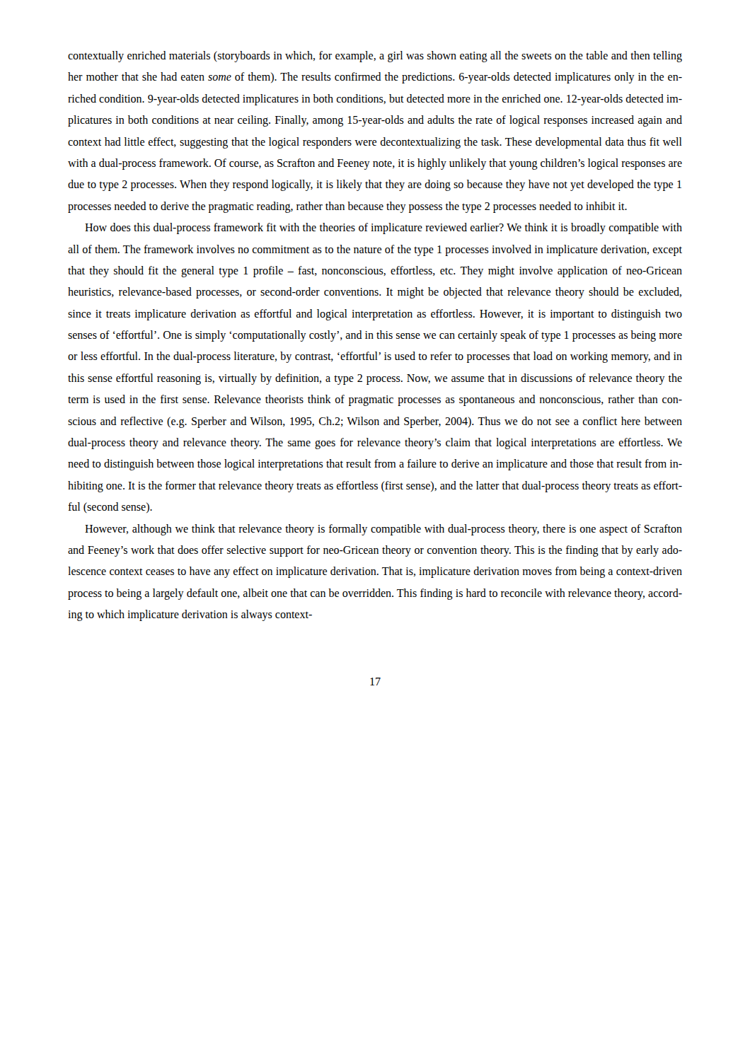contextually enriched materials (storyboards in which, for example, a girl was shown eating all the sweets on the table and then telling her mother that she had eaten some of them). The results confirmed the predictions. 6-year-olds detected implicatures only in the enriched condition. 9-year-olds detected implicatures in both conditions, but detected more in the enriched one. 12-year-olds detected implicatures in both conditions at near ceiling. Finally, among 15-year-olds and adults the rate of logical responses increased again and context had little effect, suggesting that the logical responders were decontextualizing the task. These developmental data thus fit well with a dual-process framework. Of course, as Scrafton and Feeney note, it is highly unlikely that young children’s logical responses are due to type 2 processes. When they respond logically, it is likely that they are doing so because they have not yet developed the type 1 processes needed to derive the pragmatic reading, rather than because they possess the type 2 processes needed to inhibit it.
How does this dual-process framework fit with the theories of implicature reviewed earlier? We think it is broadly compatible with all of them. The framework involves no commitment as to the nature of the type 1 processes involved in implicature derivation, except that they should fit the general type 1 profile – fast, nonconscious, effortless, etc. They might involve application of neo-Gricean heuristics, relevance-based processes, or second-order conventions. It might be objected that relevance theory should be excluded, since it treats implicature derivation as effortful and logical interpretation as effortless. However, it is important to distinguish two senses of ‘effortful’. One is simply ‘computationally costly’, and in this sense we can certainly speak of type 1 processes as being more or less effortful. In the dual-process literature, by contrast, ‘effortful’ is used to refer to processes that load on working memory, and in this sense effortful reasoning is, virtually by definition, a type 2 process. Now, we assume that in discussions of relevance theory the term is used in the first sense. Relevance theorists think of pragmatic processes as spontaneous and nonconscious, rather than conscious and reflective (e.g. Sperber and Wilson, 1995, Ch.2; Wilson and Sperber, 2004). Thus we do not see a conflict here between dual-process theory and relevance theory. The same goes for relevance theory’s claim that logical interpretations are effortless. We need to distinguish between those logical interpretations that result from a failure to derive an implicature and those that result from inhibiting one. It is the former that relevance theory treats as effortless (first sense), and the latter that dual-process theory treats as effortful (second sense).
However, although we think that relevance theory is formally compatible with dual-process theory, there is one aspect of Scrafton and Feeney’s work that does offer selective support for neo-Gricean theory or convention theory. This is the finding that by early adolescence context ceases to have any effect on implicature derivation. That is, implicature derivation moves from being a context-driven process to being a largely default one, albeit one that can be overridden. This finding is hard to reconcile with relevance theory, according to which implicature derivation is always context-
17